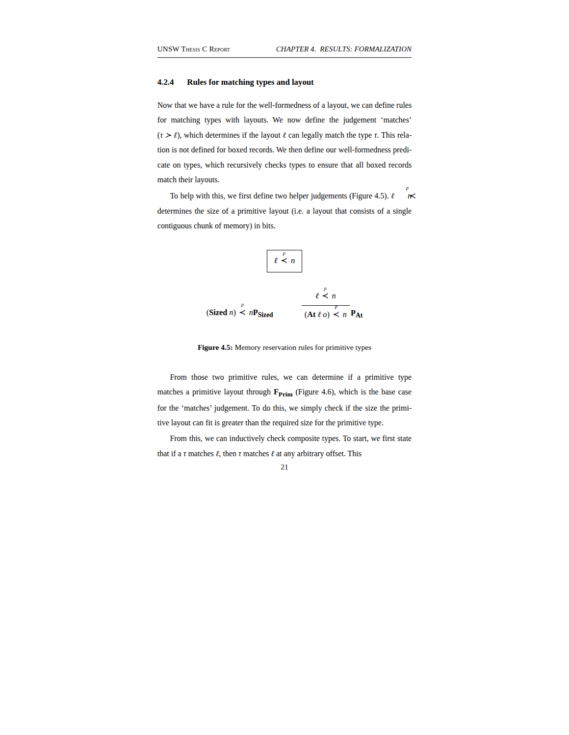UNSW Thesis C Report CHAPTER 4. RESULTS: FORMALIZATION
4.2.4 Rules for matching types and layout
Now that we have a rule for the well-formedness of a layout, we can define rules for matching types with layouts. We now define the judgement ‘matches’ (τ ≻ ℓ), which determines if the layout ℓ can legally match the type τ. This relation is not defined for boxed records. We then define our well-formedness predicate on types, which recursively checks types to ensure that all boxed records match their layouts.
To help with this, we first define two helper judgements (Figure 4.5). ℓ p≺ n determines the size of a primitive layout (i.e. a layout that consists of a single contiguous chunk of memory) in bits.
ℓ p≺ n
(Sized n) p≺ nPSized
ℓ p≺ n (At ℓ o) p≺ n PAt
Figure 4.5: Memory reservation rules for primitive types
From those two primitive rules, we can determine if a primitive type matches a primitive layout through FPrim (Figure 4.6), which is the base case for the ‘matches’ judgement. To do this, we simply check if the size the primitive layout can fit is greater than the required size for the primitive type.
From this, we can inductively check composite types. To start, we first state that if a τ matches ℓ, then τ matches ℓ at any arbitrary offset. This
21